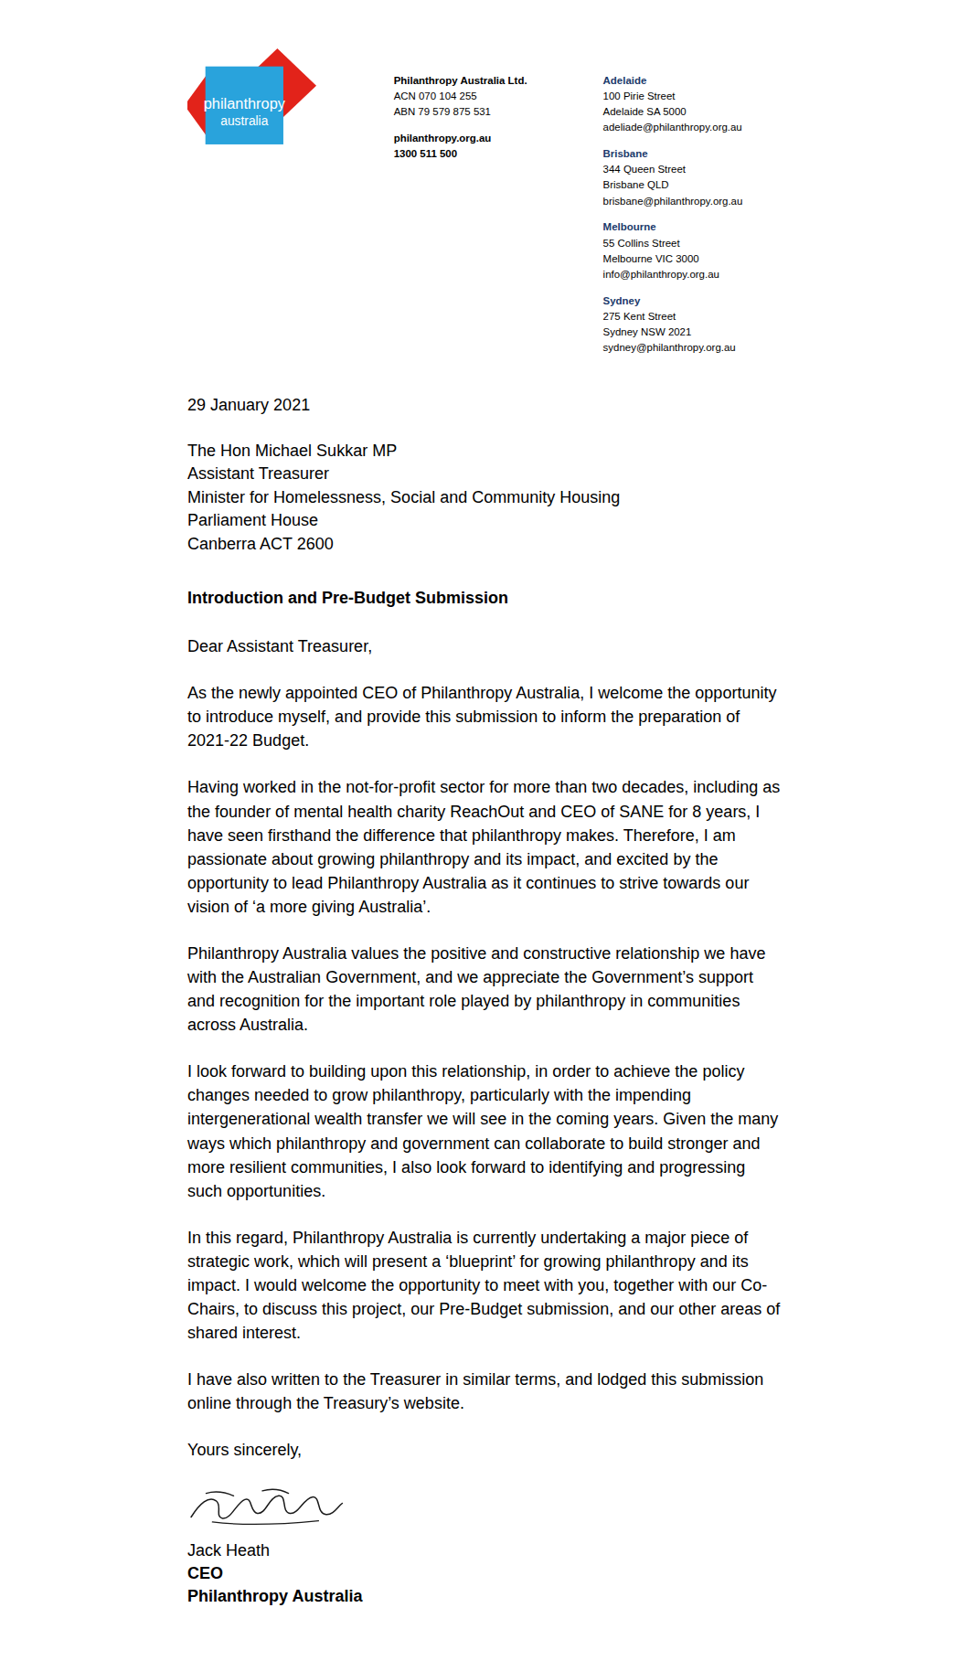philanthropy australia
Philanthropy Australia Ltd.
ACN 070 104 255
ABN 79 579 875 531
philanthropy.org.au
1300 511 500
Adelaide
100 Pirie Street
Adelaide SA 5000
adeliade@philanthropy.org.au
Brisbane
344 Queen Street
Brisbane QLD
brisbane@philanthropy.org.au
Melbourne
55 Collins Street
Melbourne VIC 3000
info@philanthropy.org.au
Sydney
275 Kent Street
Sydney NSW 2021
sydney@philanthropy.org.au
29 January 2021
The Hon Michael Sukkar MP
Assistant Treasurer
Minister for Homelessness, Social and Community Housing
Parliament House
Canberra ACT 2600
Introduction and Pre-Budget Submission
Dear Assistant Treasurer,
As the newly appointed CEO of Philanthropy Australia, I welcome the opportunity to introduce myself, and provide this submission to inform the preparation of 2021-22 Budget.
Having worked in the not-for-profit sector for more than two decades, including as the founder of mental health charity ReachOut and CEO of SANE for 8 years, I have seen firsthand the difference that philanthropy makes. Therefore, I am passionate about growing philanthropy and its impact, and excited by the opportunity to lead Philanthropy Australia as it continues to strive towards our vision of ‘a more giving Australia’.
Philanthropy Australia values the positive and constructive relationship we have with the Australian Government, and we appreciate the Government’s support and recognition for the important role played by philanthropy in communities across Australia.
I look forward to building upon this relationship, in order to achieve the policy changes needed to grow philanthropy, particularly with the impending intergenerational wealth transfer we will see in the coming years. Given the many ways which philanthropy and government can collaborate to build stronger and more resilient communities, I also look forward to identifying and progressing such opportunities.
In this regard, Philanthropy Australia is currently undertaking a major piece of strategic work, which will present a ‘blueprint’ for growing philanthropy and its impact. I would welcome the opportunity to meet with you, together with our Co-Chairs, to discuss this project, our Pre-Budget submission, and our other areas of shared interest.
I have also written to the Treasurer in similar terms, and lodged this submission online through the Treasury’s website.
Yours sincerely,
Jack Heath
CEO
Philanthropy Australia